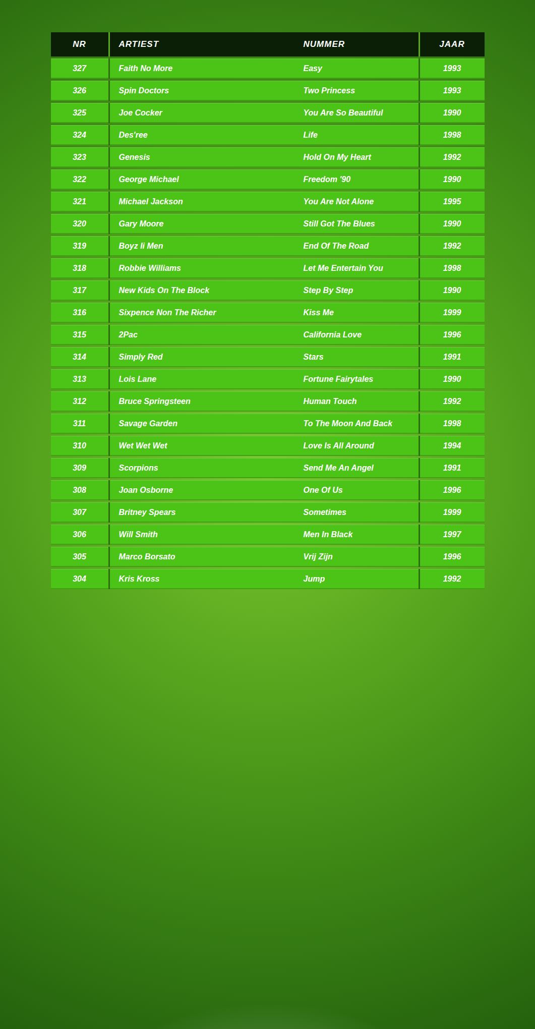| NR | ARTIEST | NUMMER | JAAR |
| --- | --- | --- | --- |
| 327 | Faith No More | Easy | 1993 |
| 326 | Spin Doctors | Two Princess | 1993 |
| 325 | Joe Cocker | You Are So Beautiful | 1990 |
| 324 | Des'ree | Life | 1998 |
| 323 | Genesis | Hold On My Heart | 1992 |
| 322 | George Michael | Freedom '90 | 1990 |
| 321 | Michael Jackson | You Are Not Alone | 1995 |
| 320 | Gary Moore | Still Got The Blues | 1990 |
| 319 | Boyz Ii Men | End Of The Road | 1992 |
| 318 | Robbie Williams | Let Me Entertain You | 1998 |
| 317 | New Kids On The Block | Step By Step | 1990 |
| 316 | Sixpence Non The Richer | Kiss Me | 1999 |
| 315 | 2Pac | California Love | 1996 |
| 314 | Simply Red | Stars | 1991 |
| 313 | Lois Lane | Fortune Fairytales | 1990 |
| 312 | Bruce Springsteen | Human Touch | 1992 |
| 311 | Savage Garden | To The Moon And Back | 1998 |
| 310 | Wet Wet Wet | Love Is All Around | 1994 |
| 309 | Scorpions | Send Me An Angel | 1991 |
| 308 | Joan Osborne | One Of Us | 1996 |
| 307 | Britney Spears | Sometimes | 1999 |
| 306 | Will Smith | Men In Black | 1997 |
| 305 | Marco Borsato | Vrij Zijn | 1996 |
| 304 | Kris Kross | Jump | 1992 |